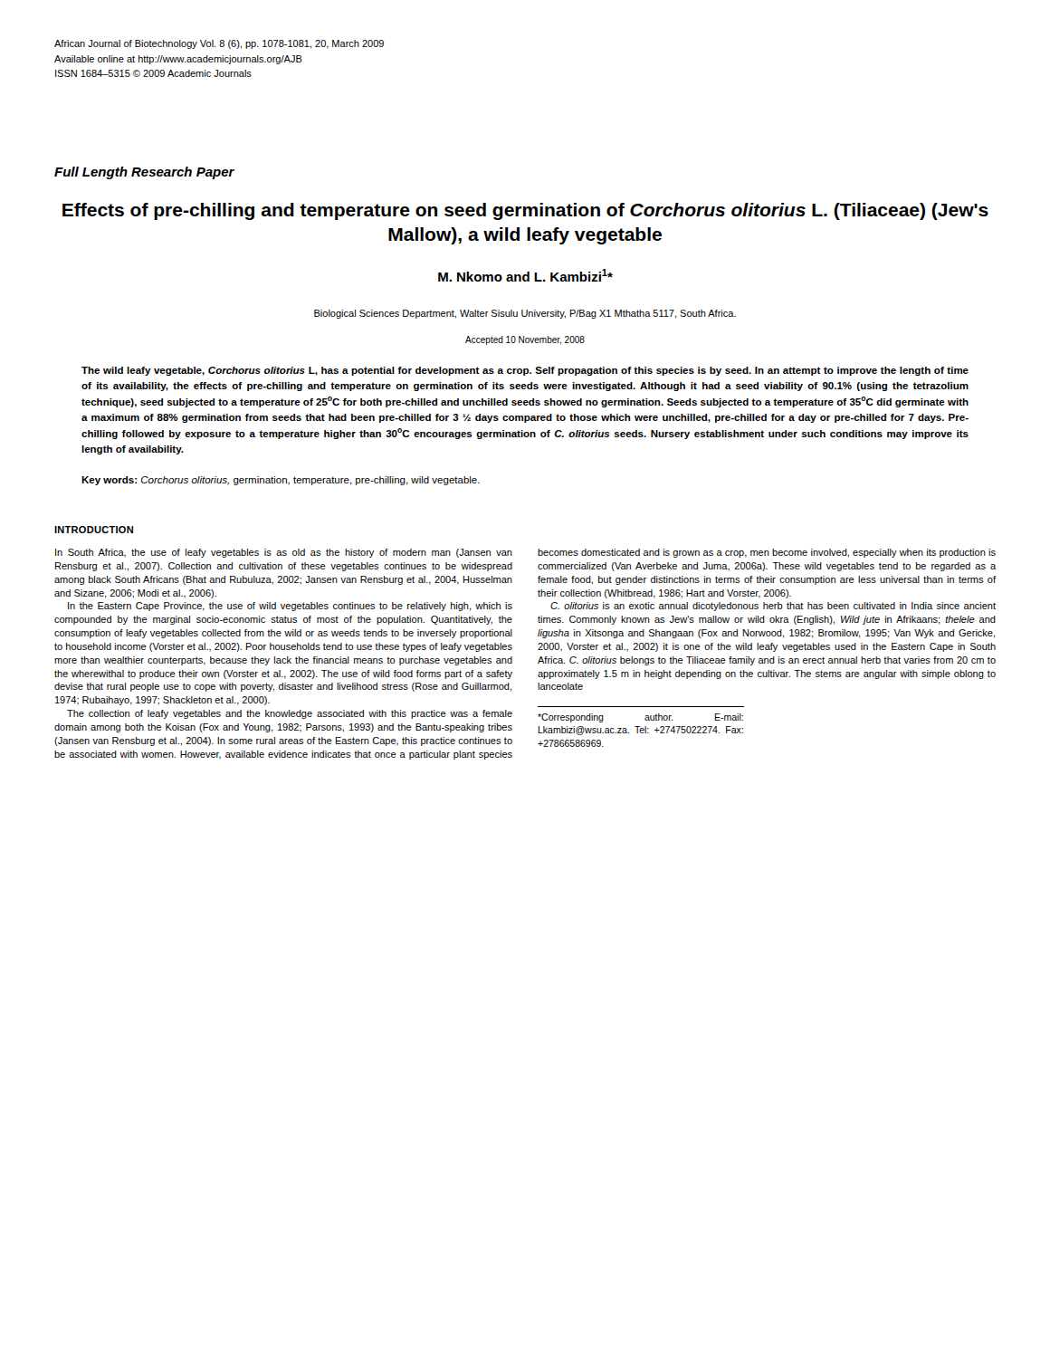African Journal of Biotechnology Vol. 8 (6), pp. 1078-1081, 20, March 2009
Available online at http://www.academicjournals.org/AJB
ISSN 1684–5315 © 2009 Academic Journals
Full Length Research Paper
Effects of pre-chilling and temperature on seed germination of Corchorus olitorius L. (Tiliaceae) (Jew's Mallow), a wild leafy vegetable
M. Nkomo and L. Kambizi1*
Biological Sciences Department, Walter Sisulu University, P/Bag X1 Mthatha 5117, South Africa.
Accepted 10 November, 2008
The wild leafy vegetable, Corchorus olitorius L, has a potential for development as a crop. Self propagation of this species is by seed. In an attempt to improve the length of time of its availability, the effects of pre-chilling and temperature on germination of its seeds were investigated. Although it had a seed viability of 90.1% (using the tetrazolium technique), seed subjected to a temperature of 25oC for both pre-chilled and unchilled seeds showed no germination. Seeds subjected to a temperature of 35oC did germinate with a maximum of 88% germination from seeds that had been pre-chilled for 3 ½ days compared to those which were unchilled, pre-chilled for a day or pre-chilled for 7 days. Pre-chilling followed by exposure to a temperature higher than 30oC encourages germination of C. olitorius seeds. Nursery establishment under such conditions may improve its length of availability.
Key words: Corchorus olitorius, germination, temperature, pre-chilling, wild vegetable.
INTRODUCTION
In South Africa, the use of leafy vegetables is as old as the history of modern man (Jansen van Rensburg et al., 2007). Collection and cultivation of these vegetables continues to be widespread among black South Africans (Bhat and Rubuluza, 2002; Jansen van Rensburg et al., 2004, Husselman and Sizane, 2006; Modi et al., 2006).
In the Eastern Cape Province, the use of wild vegetables continues to be relatively high, which is compounded by the marginal socio-economic status of most of the population. Quantitatively, the consumption of leafy vegetables collected from the wild or as weeds tends to be inversely proportional to household income (Vorster et al., 2002). Poor households tend to use these types of leafy vegetables more than wealthier counterparts, because they lack the financial means to purchase vegetables and the wherewithal to produce their own (Vorster et al., 2002). The use of wild food forms part of a safety devise that rural people use to cope with poverty, disaster and livelihood stress (Rose and Guillarmod, 1974; Rubaihayo, 1997; Shackleton et al., 2000).
The collection of leafy vegetables and the knowledge associated with this practice was a female domain among both the Koisan (Fox and Young, 1982; Parsons, 1993) and the Bantu-speaking tribes (Jansen van Rensburg et al., 2004). In some rural areas of the Eastern Cape, this practice continues to be associated with women. However, available evidence indicates that once a particular plant species becomes domesticated and is grown as a crop, men become involved, especially when its production is commercialized (Van Averbeke and Juma, 2006a). These wild vegetables tend to be regarded as a female food, but gender distinctions in terms of their consumption are less universal than in terms of their collection (Whitbread, 1986; Hart and Vorster, 2006).
C. olitorius is an exotic annual dicotyledonous herb that has been cultivated in India since ancient times. Commonly known as Jew's mallow or wild okra (English), Wild jute in Afrikaans; thelele and ligusha in Xitsonga and Shangaan (Fox and Norwood, 1982; Bromilow, 1995; Van Wyk and Gericke, 2000, Vorster et al., 2002) it is one of the wild leafy vegetables used in the Eastern Cape in South Africa. C. olitorius belongs to the Tiliaceae family and is an erect annual herb that varies from 20 cm to approximately 1.5 m in height depending on the cultivar. The stems are angular with simple oblong to lanceolate
*Corresponding author. E-mail: Lkambizi@wsu.ac.za. Tel: +27475022274. Fax: +27866586969.